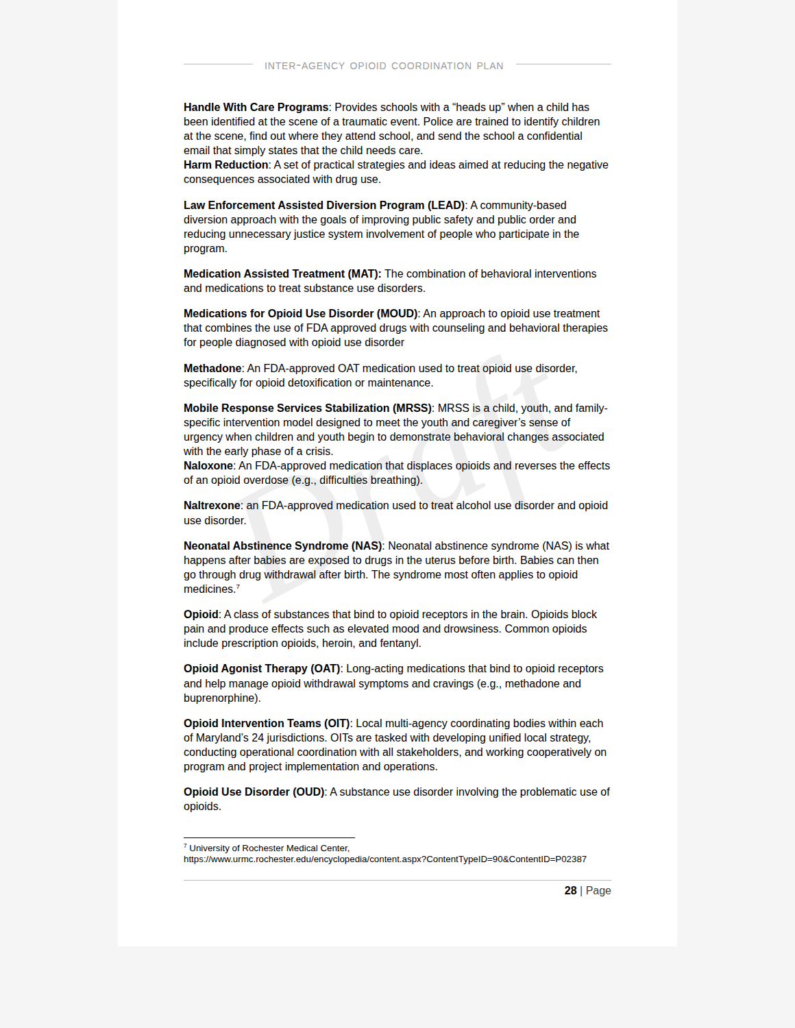Draft
Inter-Agency Opioid Coordination Plan
Handle With Care Programs: Provides schools with a “heads up” when a child has been identified at the scene of a traumatic event. Police are trained to identify children at the scene, find out where they attend school, and send the school a confidential email that simply states that the child needs care.
Harm Reduction: A set of practical strategies and ideas aimed at reducing the negative consequences associated with drug use.
Law Enforcement Assisted Diversion Program (LEAD): A community-based diversion approach with the goals of improving public safety and public order and reducing unnecessary justice system involvement of people who participate in the program.
Medication Assisted Treatment (MAT): The combination of behavioral interventions and medications to treat substance use disorders.
Medications for Opioid Use Disorder (MOUD): An approach to opioid use treatment that combines the use of FDA approved drugs with counseling and behavioral therapies for people diagnosed with opioid use disorder
Methadone: An FDA-approved OAT medication used to treat opioid use disorder, specifically for opioid detoxification or maintenance.
Mobile Response Services Stabilization (MRSS): MRSS is a child, youth, and family-specific intervention model designed to meet the youth and caregiver’s sense of urgency when children and youth begin to demonstrate behavioral changes associated with the early phase of a crisis.
Naloxone: An FDA-approved medication that displaces opioids and reverses the effects of an opioid overdose (e.g., difficulties breathing).
Naltrexone: an FDA-approved medication used to treat alcohol use disorder and opioid use disorder.
Neonatal Abstinence Syndrome (NAS): Neonatal abstinence syndrome (NAS) is what happens after babies are exposed to drugs in the uterus before birth. Babies can then go through drug withdrawal after birth. The syndrome most often applies to opioid medicines.7
Opioid: A class of substances that bind to opioid receptors in the brain. Opioids block pain and produce effects such as elevated mood and drowsiness. Common opioids include prescription opioids, heroin, and fentanyl.
Opioid Agonist Therapy (OAT): Long-acting medications that bind to opioid receptors and help manage opioid withdrawal symptoms and cravings (e.g., methadone and buprenorphine).
Opioid Intervention Teams (OIT): Local multi-agency coordinating bodies within each of Maryland’s 24 jurisdictions. OITs are tasked with developing unified local strategy, conducting operational coordination with all stakeholders, and working cooperatively on program and project implementation and operations.
Opioid Use Disorder (OUD): A substance use disorder involving the problematic use of opioids.
7 University of Rochester Medical Center,
https://www.urmc.rochester.edu/encyclopedia/content.aspx?ContentTypeID=90&ContentID=P02387
28 | Page